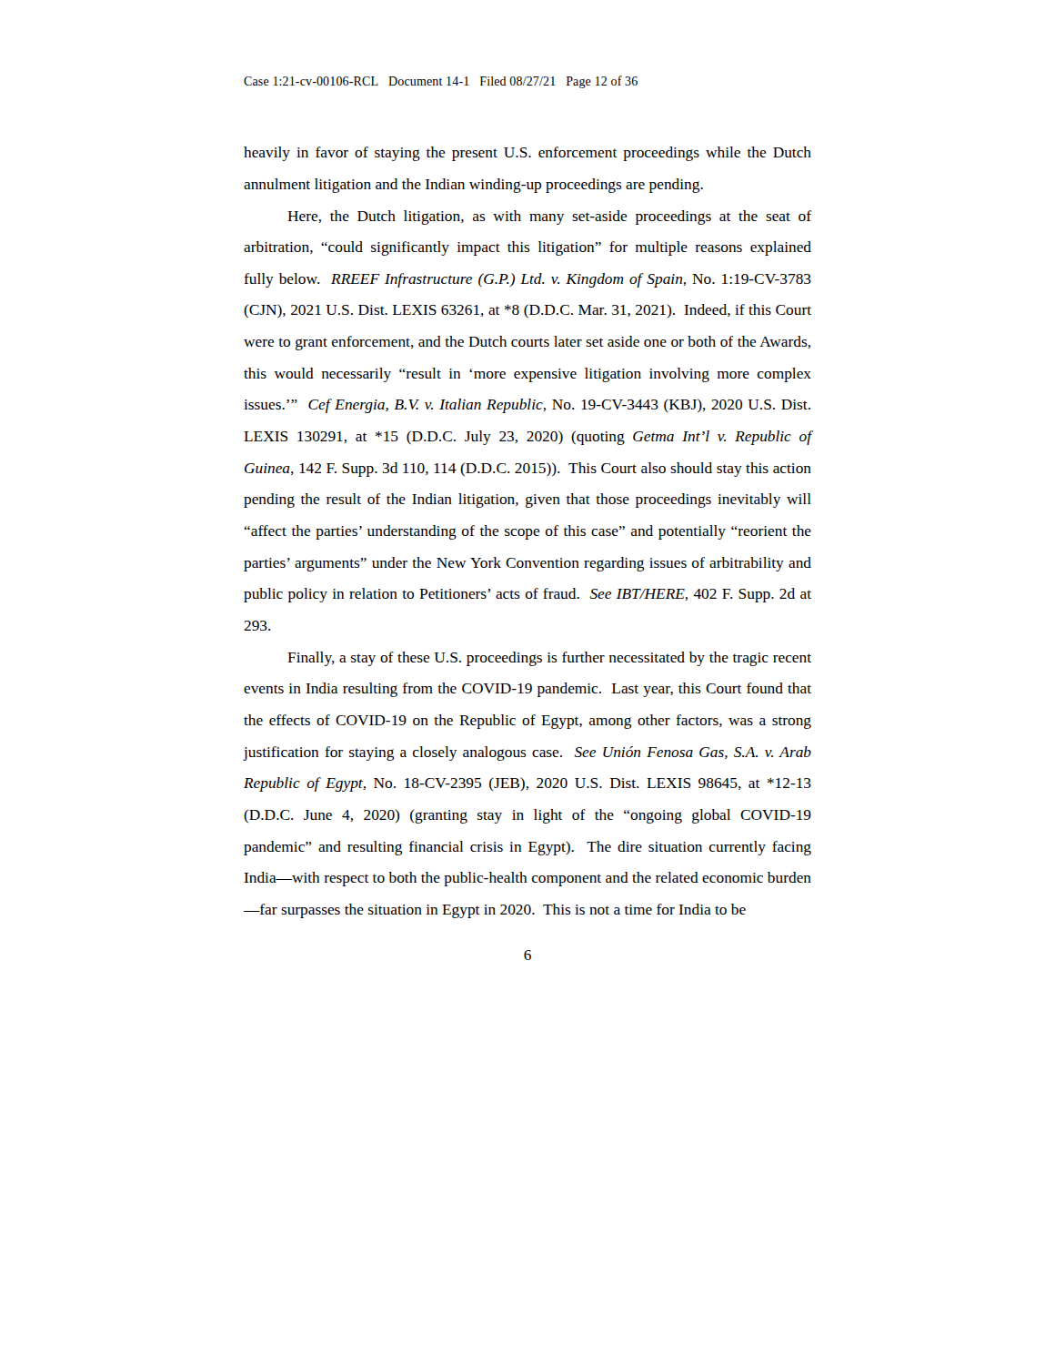Case 1:21-cv-00106-RCL Document 14-1 Filed 08/27/21 Page 12 of 36
heavily in favor of staying the present U.S. enforcement proceedings while the Dutch annulment litigation and the Indian winding-up proceedings are pending.
Here, the Dutch litigation, as with many set-aside proceedings at the seat of arbitration, “could significantly impact this litigation” for multiple reasons explained fully below. RREEF Infrastructure (G.P.) Ltd. v. Kingdom of Spain, No. 1:19-CV-3783 (CJN), 2021 U.S. Dist. LEXIS 63261, at *8 (D.D.C. Mar. 31, 2021). Indeed, if this Court were to grant enforcement, and the Dutch courts later set aside one or both of the Awards, this would necessarily “result in ‘more expensive litigation involving more complex issues.’” Cef Energia, B.V. v. Italian Republic, No. 19-CV-3443 (KBJ), 2020 U.S. Dist. LEXIS 130291, at *15 (D.D.C. July 23, 2020) (quoting Getma Int’l v. Republic of Guinea, 142 F. Supp. 3d 110, 114 (D.D.C. 2015)). This Court also should stay this action pending the result of the Indian litigation, given that those proceedings inevitably will “affect the parties’ understanding of the scope of this case” and potentially “reorient the parties’ arguments” under the New York Convention regarding issues of arbitrability and public policy in relation to Petitioners’ acts of fraud. See IBT/HERE, 402 F. Supp. 2d at 293.
Finally, a stay of these U.S. proceedings is further necessitated by the tragic recent events in India resulting from the COVID-19 pandemic. Last year, this Court found that the effects of COVID-19 on the Republic of Egypt, among other factors, was a strong justification for staying a closely analogous case. See Unión Fenosa Gas, S.A. v. Arab Republic of Egypt, No. 18-CV-2395 (JEB), 2020 U.S. Dist. LEXIS 98645, at *12-13 (D.D.C. June 4, 2020) (granting stay in light of the “ongoing global COVID-19 pandemic” and resulting financial crisis in Egypt). The dire situation currently facing India—with respect to both the public-health component and the related economic burden—far surpasses the situation in Egypt in 2020. This is not a time for India to be
6